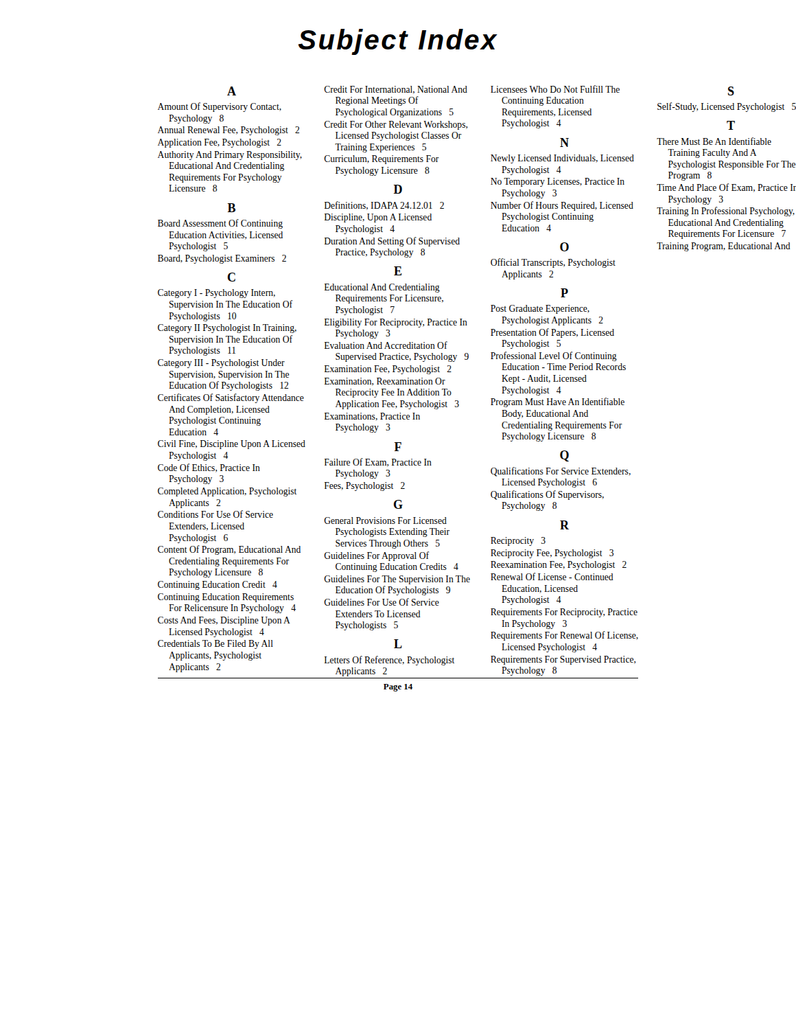Subject Index
A
Amount Of Supervisory Contact, Psychology8
Annual Renewal Fee, Psychologist2
Application Fee, Psychologist2
Authority And Primary Responsibility, Educational And Credentialing Requirements For Psychology Licensure8
B
Board Assessment Of Continuing Education Activities, Licensed Psychologist5
Board, Psychologist Examiners2
C
Category I - Psychology Intern, Supervision In The Education Of Psychologists10
Category II Psychologist In Training, Supervision In The Education Of Psychologists11
Category III - Psychologist Under Supervision, Supervision In The Education Of Psychologists12
Certificates Of Satisfactory Attendance And Completion, Licensed Psychologist Continuing Education4
Civil Fine, Discipline Upon A Licensed Psychologist4
Code Of Ethics, Practice In Psychology3
Completed Application, Psychologist Applicants2
Conditions For Use Of Service Extenders, Licensed Psychologist6
Content Of Program, Educational And Credentialing Requirements For Psychology Licensure8
Continuing Education Credit4
Continuing Education Requirements For Relicensure In Psychology4
Costs And Fees, Discipline Upon A Licensed Psychologist4
Credentials To Be Filed By All Applicants, Psychologist Applicants2
Credit For International, National And Regional Meetings Of Psychological Organizations5
Credit For Other Relevant Workshops, Licensed Psychologist Classes Or Training Experiences5
Curriculum, Requirements For Psychology Licensure8
D
Definitions, IDAPA 24.12.012
Discipline, Upon A Licensed Psychologist4
Duration And Setting Of Supervised Practice, Psychology8
E
Educational And Credentialing Requirements For Licensure, Psychologist7
Eligibility For Reciprocity, Practice In Psychology3
Evaluation And Accreditation Of Supervised Practice, Psychology9
Examination Fee, Psychologist2
Examination, Reexamination Or Reciprocity Fee In Addition To Application Fee, Psychologist3
Examinations, Practice In Psychology3
F
Failure Of Exam, Practice In Psychology3
Fees, Psychologist2
G
General Provisions For Licensed Psychologists Extending Their Services Through Others5
Guidelines For Approval Of Continuing Education Credits4
Guidelines For The Supervision In The Education Of Psychologists9
Guidelines For Use Of Service Extenders To Licensed Psychologists5
L
Letters Of Reference, Psychologist Applicants2
Licensees Who Do Not Fulfill The Continuing Education Requirements, Licensed Psychologist4
N
Newly Licensed Individuals, Licensed Psychologist4
No Temporary Licenses, Practice In Psychology3
Number Of Hours Required, Licensed Psychologist Continuing Education4
O
Official Transcripts, Psychologist Applicants2
P
Post Graduate Experience, Psychologist Applicants2
Presentation Of Papers, Licensed Psychologist5
Professional Level Of Continuing Education - Time Period Records Kept - Audit, Licensed Psychologist4
Program Must Have An Identifiable Body, Educational And Credentialing Requirements For Psychology Licensure8
Q
Qualifications For Service Extenders, Licensed Psychologist6
Qualifications Of Supervisors, Psychology8
R
Reciprocity3
Reciprocity Fee, Psychologist3
Reexamination Fee, Psychologist2
Renewal Of License - Continued Education, Licensed Psychologist4
Requirements For Reciprocity, Practice In Psychology3
Requirements For Renewal Of License, Licensed Psychologist4
Requirements For Supervised Practice, Psychology8
S
Self-Study, Licensed Psychologist5
T
There Must Be An Identifiable Training Faculty And A Psychologist Responsible For The Program8
Time And Place Of Exam, Practice In Psychology3
Training In Professional Psychology, Educational And Credentialing Requirements For Licensure7
Training Program, Educational And
Page 14